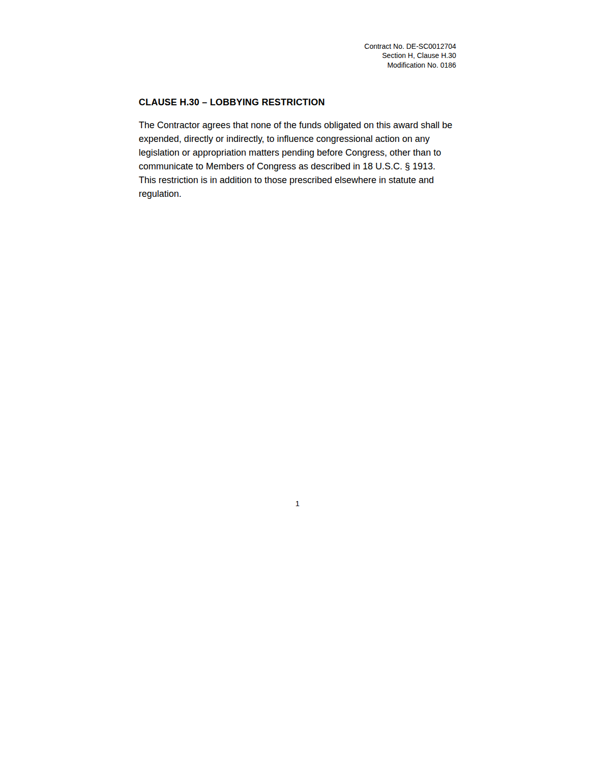Contract No. DE-SC0012704
Section H, Clause H.30
Modification No. 0186
CLAUSE H.30 – LOBBYING RESTRICTION
The Contractor agrees that none of the funds obligated on this award shall be expended, directly or indirectly, to influence congressional action on any legislation or appropriation matters pending before Congress, other than to communicate to Members of Congress as described in 18 U.S.C. § 1913. This restriction is in addition to those prescribed elsewhere in statute and regulation.
1